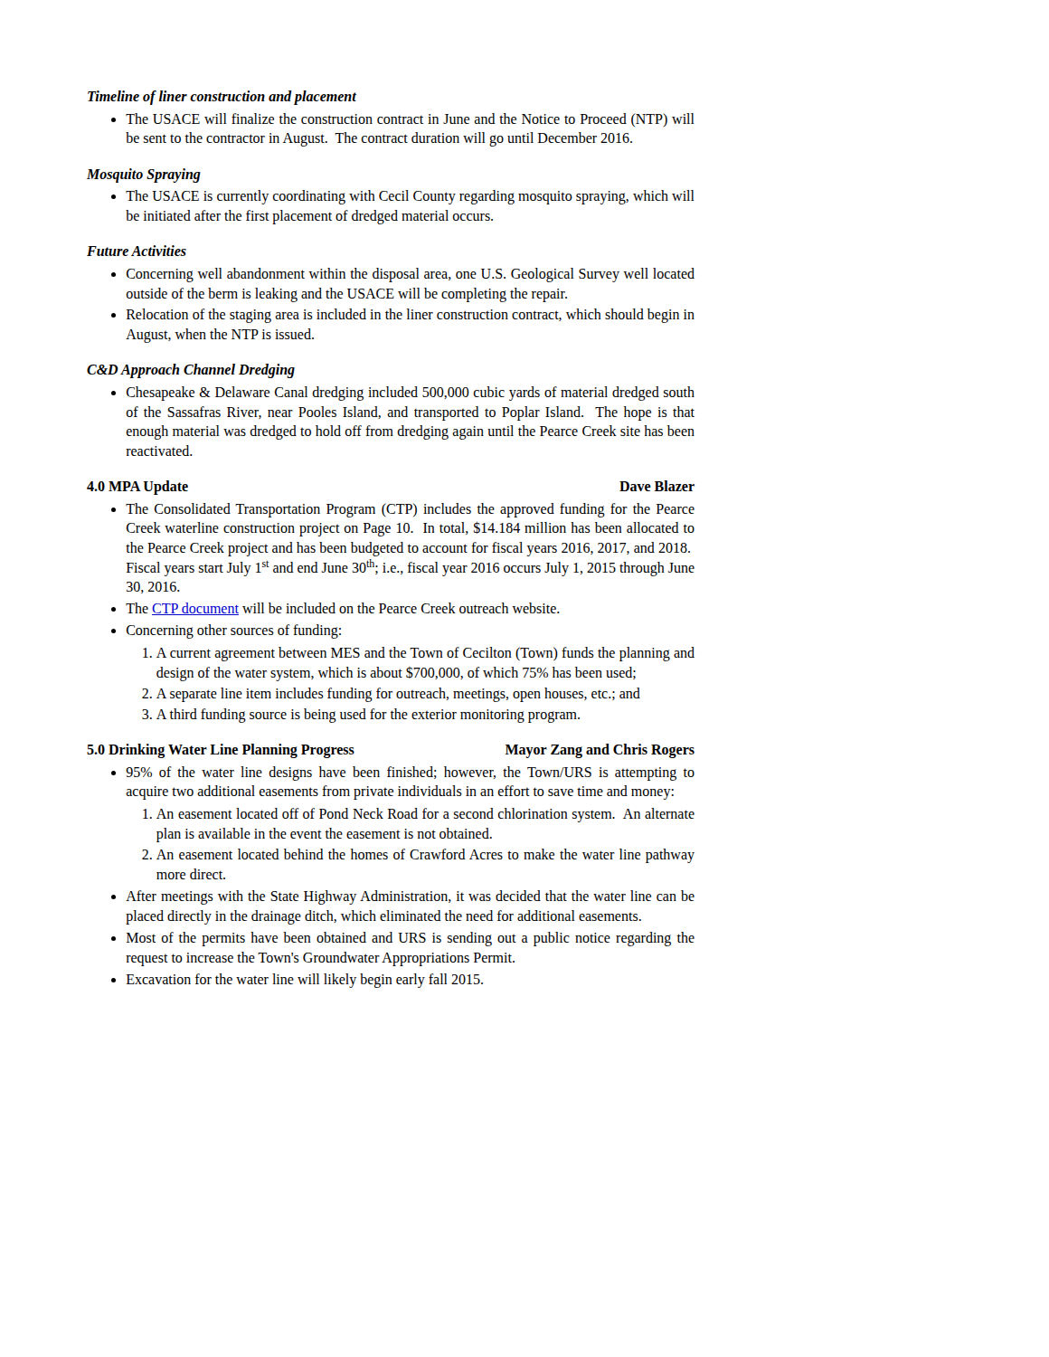Timeline of liner construction and placement
The USACE will finalize the construction contract in June and the Notice to Proceed (NTP) will be sent to the contractor in August. The contract duration will go until December 2016.
Mosquito Spraying
The USACE is currently coordinating with Cecil County regarding mosquito spraying, which will be initiated after the first placement of dredged material occurs.
Future Activities
Concerning well abandonment within the disposal area, one U.S. Geological Survey well located outside of the berm is leaking and the USACE will be completing the repair.
Relocation of the staging area is included in the liner construction contract, which should begin in August, when the NTP is issued.
C&D Approach Channel Dredging
Chesapeake & Delaware Canal dredging included 500,000 cubic yards of material dredged south of the Sassafras River, near Pooles Island, and transported to Poplar Island. The hope is that enough material was dredged to hold off from dredging again until the Pearce Creek site has been reactivated.
4.0 MPA Update Dave Blazer
The Consolidated Transportation Program (CTP) includes the approved funding for the Pearce Creek waterline construction project on Page 10. In total, $14.184 million has been allocated to the Pearce Creek project and has been budgeted to account for fiscal years 2016, 2017, and 2018. Fiscal years start July 1st and end June 30th; i.e., fiscal year 2016 occurs July 1, 2015 through June 30, 2016.
The CTP document will be included on the Pearce Creek outreach website.
Concerning other sources of funding:
A current agreement between MES and the Town of Cecilton (Town) funds the planning and design of the water system, which is about $700,000, of which 75% has been used;
A separate line item includes funding for outreach, meetings, open houses, etc.; and
A third funding source is being used for the exterior monitoring program.
5.0 Drinking Water Line Planning Progress Mayor Zang and Chris Rogers
95% of the water line designs have been finished; however, the Town/URS is attempting to acquire two additional easements from private individuals in an effort to save time and money:
An easement located off of Pond Neck Road for a second chlorination system. An alternate plan is available in the event the easement is not obtained.
An easement located behind the homes of Crawford Acres to make the water line pathway more direct.
After meetings with the State Highway Administration, it was decided that the water line can be placed directly in the drainage ditch, which eliminated the need for additional easements.
Most of the permits have been obtained and URS is sending out a public notice regarding the request to increase the Town's Groundwater Appropriations Permit.
Excavation for the water line will likely begin early fall 2015.